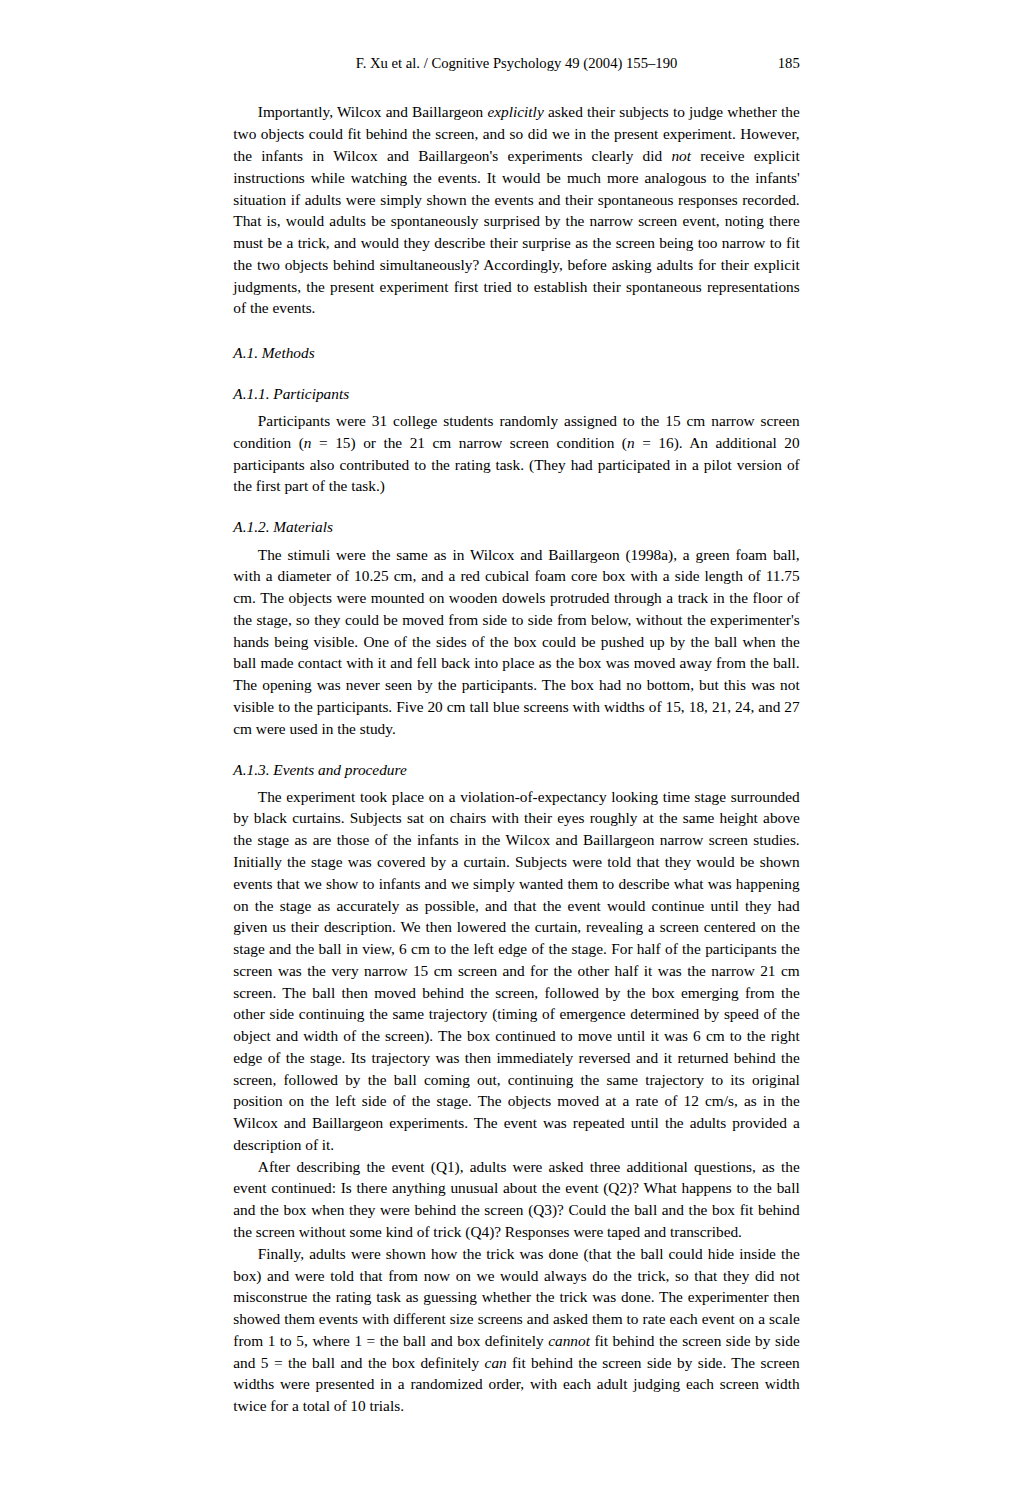F. Xu et al. / Cognitive Psychology 49 (2004) 155–190 185
Importantly, Wilcox and Baillargeon explicitly asked their subjects to judge whether the two objects could fit behind the screen, and so did we in the present experiment. However, the infants in Wilcox and Baillargeon's experiments clearly did not receive explicit instructions while watching the events. It would be much more analogous to the infants' situation if adults were simply shown the events and their spontaneous responses recorded. That is, would adults be spontaneously surprised by the narrow screen event, noting there must be a trick, and would they describe their surprise as the screen being too narrow to fit the two objects behind simultaneously? Accordingly, before asking adults for their explicit judgments, the present experiment first tried to establish their spontaneous representations of the events.
A.1. Methods
A.1.1. Participants
Participants were 31 college students randomly assigned to the 15 cm narrow screen condition (n = 15) or the 21 cm narrow screen condition (n = 16). An additional 20 participants also contributed to the rating task. (They had participated in a pilot version of the first part of the task.)
A.1.2. Materials
The stimuli were the same as in Wilcox and Baillargeon (1998a), a green foam ball, with a diameter of 10.25 cm, and a red cubical foam core box with a side length of 11.75 cm. The objects were mounted on wooden dowels protruded through a track in the floor of the stage, so they could be moved from side to side from below, without the experimenter's hands being visible. One of the sides of the box could be pushed up by the ball when the ball made contact with it and fell back into place as the box was moved away from the ball. The opening was never seen by the participants. The box had no bottom, but this was not visible to the participants. Five 20 cm tall blue screens with widths of 15, 18, 21, 24, and 27 cm were used in the study.
A.1.3. Events and procedure
The experiment took place on a violation-of-expectancy looking time stage surrounded by black curtains. Subjects sat on chairs with their eyes roughly at the same height above the stage as are those of the infants in the Wilcox and Baillargeon narrow screen studies. Initially the stage was covered by a curtain. Subjects were told that they would be shown events that we show to infants and we simply wanted them to describe what was happening on the stage as accurately as possible, and that the event would continue until they had given us their description. We then lowered the curtain, revealing a screen centered on the stage and the ball in view, 6 cm to the left edge of the stage. For half of the participants the screen was the very narrow 15 cm screen and for the other half it was the narrow 21 cm screen. The ball then moved behind the screen, followed by the box emerging from the other side continuing the same trajectory (timing of emergence determined by speed of the object and width of the screen). The box continued to move until it was 6 cm to the right edge of the stage. Its trajectory was then immediately reversed and it returned behind the screen, followed by the ball coming out, continuing the same trajectory to its original position on the left side of the stage. The objects moved at a rate of 12 cm/s, as in the Wilcox and Baillargeon experiments. The event was repeated until the adults provided a description of it.
After describing the event (Q1), adults were asked three additional questions, as the event continued: Is there anything unusual about the event (Q2)? What happens to the ball and the box when they were behind the screen (Q3)? Could the ball and the box fit behind the screen without some kind of trick (Q4)? Responses were taped and transcribed.
Finally, adults were shown how the trick was done (that the ball could hide inside the box) and were told that from now on we would always do the trick, so that they did not misconstrue the rating task as guessing whether the trick was done. The experimenter then showed them events with different size screens and asked them to rate each event on a scale from 1 to 5, where 1 = the ball and box definitely cannot fit behind the screen side by side and 5 = the ball and the box definitely can fit behind the screen side by side. The screen widths were presented in a randomized order, with each adult judging each screen width twice for a total of 10 trials.